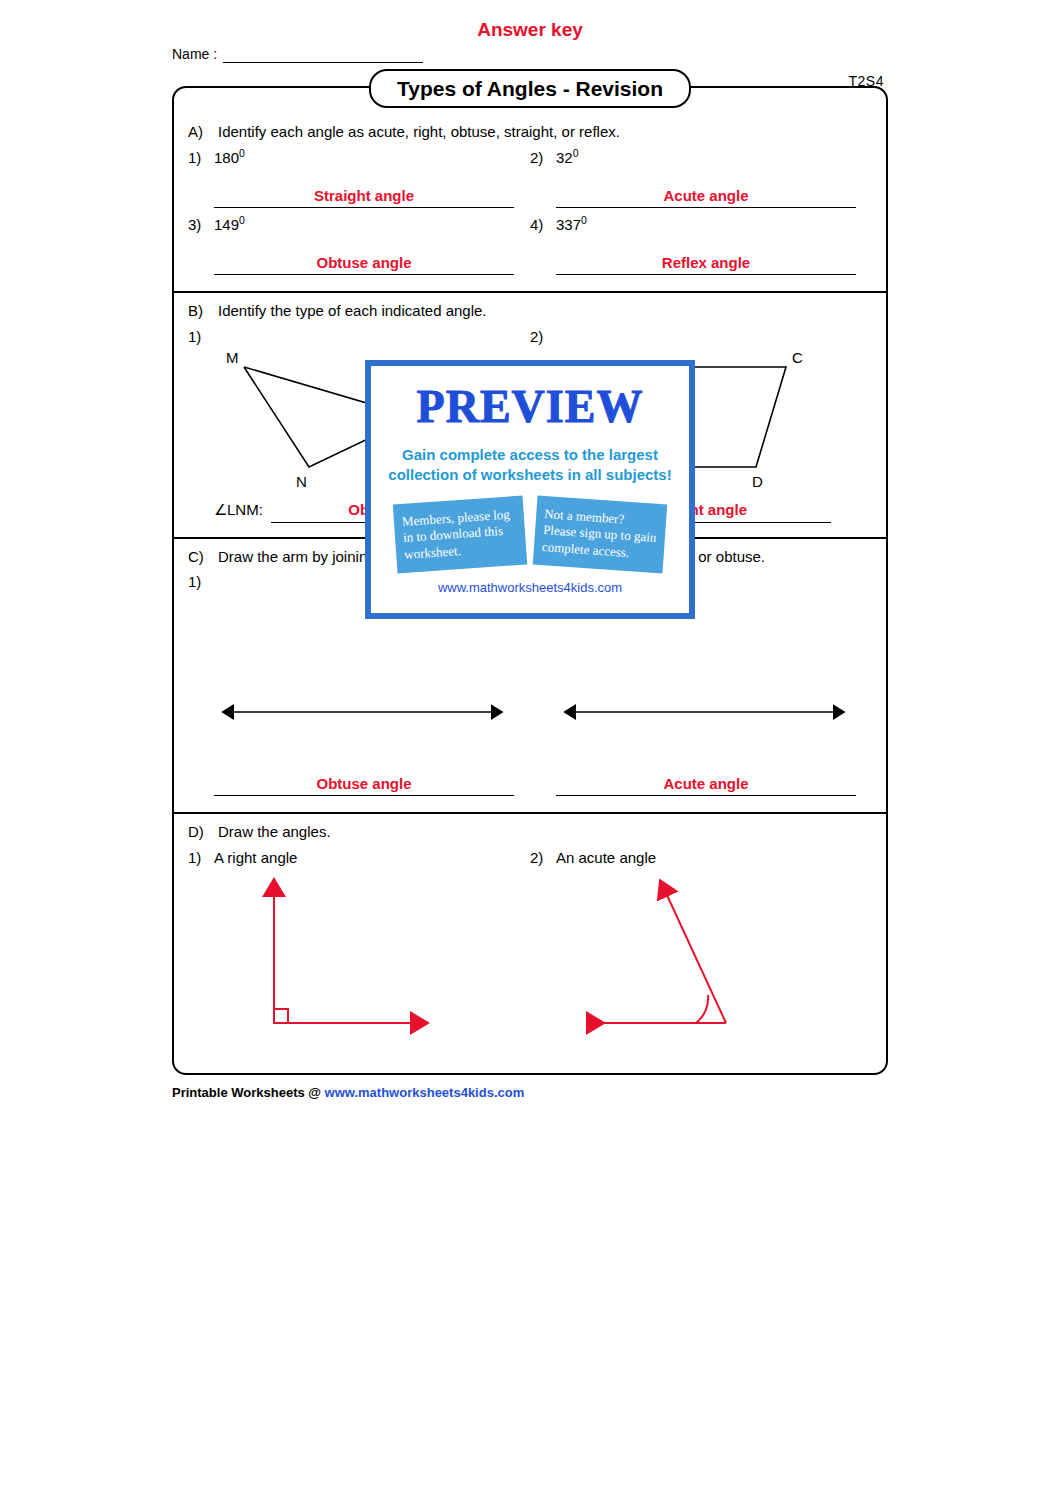Answer key
Name :
T2S4
Types of Angles - Revision
A)
Identify each angle as acute, right, obtuse, straight, or reflex.
1) 1800
Straight angle
2) 320
Acute angle
3) 1490
Obtuse angle
4) 3370
Reflex angle
B)
Identify the type of each indicated angle.
1) M N
∠LNM: Obtuse angle
2) C D
∠: Right angle
C)
Draw the arm by joining the points and identify the angle as acute, right, or obtuse.
1)
Obtuse angle
2)
Acute angle
D)
Draw the angles.
1)
A right angle
2)
An acute angle
Printable Worksheets @ www.mathworksheets4kids.com
PREVIEW
Gain complete access to the largest collection of worksheets in all subjects!
Members, please log in to download this worksheet.
Not a member? Please sign up to gain complete access.
www.mathworksheets4kids.com